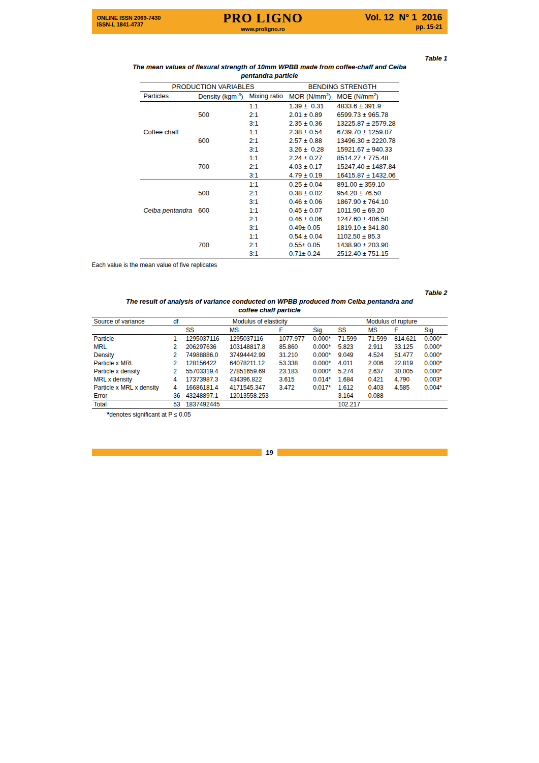ONLINE ISSN 2069-7430
ISSN-L 1841-4737
PRO LIGNO
www.proligno.ro
Vol. 12 N° 1 2016
pp. 15-21
Table 1
The mean values of flexural strength of 10mm WPBB made from coffee-chaff and Ceiba
pentandra particle
| PRODUCTION VARIABLES | BENDING STRENGTH |
| Particles | Density (kgm -3 ) | Mixing ratio | MOR (N/mm 2 ) | MOE (N/mm 2 ) |
| | | 1:1 | 1.39 ± 0.31 | 4833.6 ± 391.9 |
| | 500 | 2:1 | 2.01 ± 0.89 | 6599.73 ± 965.78 |
| | | 3:1 | 2.35 ± 0.36 | 13225.87 ± 2579.28 |
| Coffee chaff | | 1:1 | 2.38 ± 0.54 | 6739.70 ± 1259.07 |
| | 600 | 2:1 | 2.57 ± 0.88 | 13496.30 ± 2220.78 |
| | | 3:1 | 3.26 ± 0.28 | 15921.67 ± 940.33 |
| | | 1:1 | 2.24 ± 0.27 | 8514.27 ± 775.48 |
| | 700 | 2:1 | 4.03 ± 0.17 | 15247.40 ± 1487.84 |
| | | 3:1 | 4.79 ± 0.19 | 16415.87 ± 1432.06 |
| | | 1:1 | 0.25 ± 0.04 | 891.00 ± 359.10 |
| | 500 | 2:1 | 0.38 ± 0.02 | 954.20 ± 76.50 |
| | | 3:1 | 0.46 ± 0.06 | 1867.90 ± 764.10 |
| Ceiba pentandra | 600 | 1:1 | 0.45 ± 0.07 | 1011.90 ± 69.20 |
| 2:1 | 0.46 ± 0.06 | 1247.60 ± 406.50 |
| | 3:1 | 0.49± 0.05 | 1819.10 ± 341.80 |
| | | 1:1 | 0.54 ± 0.04 | 1102.50 ± 85.3 |
| | 700 | 2:1 | 0.55± 0.05 | 1438.90 ± 203.90 |
| | | 3:1 | 0.71± 0.24 | 2512.40 ± 751.15 |
Each value is the mean value of five replicates
Table 2
The result of analysis of variance conducted on WPBB produced from Ceiba pentandra and
coffee chaff particle
| Source of variance | df | Modulus of elasticity | Modulus of rupture |
| | | SS | MS | F | Sig | SS | MS | F | Sig |
| Particle | 1 | 1295037116 | 1295037116 | 1077.977 | 0.000* | 71.599 | 71.599 | 814.621 | 0.000* |
| MRL | 2 | 206297636 | 103148817.8 | 85.860 | 0.000* | 5.823 | 2.911 | 33.125 | 0.000* |
| Density | 2 | 74988886.0 | 37494442.99 | 31.210 | 0.000* | 9.049 | 4.524 | 51.477 | 0.000* |
| Particle x MRL | 2 | 128156422 | 64078211.12 | 53.338 | 0.000* | 4.011 | 2.006 | 22.819 | 0.000* |
| Particle x density | 2 | 55703319.4 | 27851659.69 | 23.183 | 0.000* | 5.274 | 2.637 | 30.005 | 0.000* |
| MRL x density | 4 | 17373987.3 | 434396.822 | 3.615 | 0.014* | 1.684 | 0.421 | 4.790 | 0.003* |
| Particle x MRL x density | 4 | 16686181.4 | 4171545.347 | 3.472 | 0.017* | 1.612 | 0.403 | 4.585 | 0.004* |
| Error | 36 | 43248897.1 | 12013558.253 | | | 3.164 | 0.088 | | |
| Total | 53 | 1837492445 | | | | 102.217 | | | |
*denotes significant at P ≤ 0.05
19